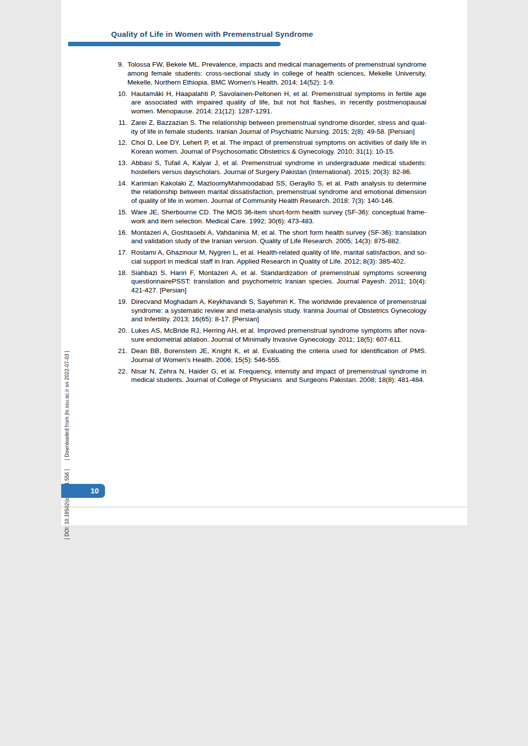[ Downloaded from jhr.ssu.ac.ir on 2022-07-03 ] [ DOI: 10.18502/jchr.v8i1.556 ]
Quality of Life in Women with Premenstrual Syndrome
Tolossa FW, Bekele ML. Prevalence, impacts and medical managements of premenstrual syndrome among female students: cross-sectional study in college of health sciences, Mekelle University, Mekelle, Northern Ethiopia. BMC Women's Health. 2014; 14(52): 1-9.
Hautamäki H, Haapalahti P, Savolainen-Peltonen H, et al. Premenstrual symptoms in fertile age are associated with impaired quality of life, but not hot flashes, in recently postmenopausal women. Menopause. 2014; 21(12): 1287-1291.
Zarei Z, Bazzazian S. The relationship between premenstrual syndrome disorder, stress and quality of life in female students. Iranian Journal of Psychiatric Nursing. 2015; 2(8): 49-58. [Persian]
Choi D, Lee DY, Lehert P, et al. The impact of premenstrual symptoms on activities of daily life in Korean women. Journal of Psychosomatic Obstetrics & Gynecology. 2010; 31(1): 10-15.
Abbasi S, Tufail A, Kalyar J, et al. Premenstrual syndrome in undergraduate medical students: hostellers versus dayscholars. Journal of Surgery Pakistan (International). 2015; 20(3): 82-86.
Karimian Kakolaki Z, MazloomyMahmoodabad SS, Gerayllo S, et al. Path analysis to determine the relationship between marital dissatisfaction, premenstrual syndrome and emotional dimension of quality of life in women. Journal of Community Health Research. 2018; 7(3): 140-146.
Ware JE, Sherbourne CD. The MOS 36-item short-form health survey (SF-36): conceptual framework and item selection. Medical Care. 1992; 30(6): 473-483.
Montazeri A, Goshtasebi A, Vahdaninia M, et al. The short form health survey (SF-36): translation and validation study of the Iranian version. Quality of Life Research. 2005; 14(3): 875-882.
Rostami A, Ghazinour M, Nygren L, et al. Health-related quality of life, marital satisfaction, and social support in medical staff in Iran. Applied Research in Quality of Life. 2012; 8(3): 385-402.
Siahbazi S, Hariri F, Montazeri A, et al. Standardization of premenstrual symptoms screening questionnairePSST: translation and psychometric Iranian species. Journal Payesh. 2011; 10(4): 421-427. [Persian]
Direcvand Moghadam A, Keykhavandi S, Sayehmiri K. The worldwide prevalence of premenstrual syndrome: a systematic review and meta-analysis study. Iranina Journal of Obstetrics Gynecology and Infertility. 2013; 16(65): 8-17. [Persian]
Lukes AS, McBride RJ, Herring AH, et al. Improved premenstrual syndrome symptoms after novasure endometrial ablation. Journal of Minimally Invasive Gynecology. 2011; 18(5): 607-611.
Dean BB, Borenstein JE, Knight K, et al. Evaluating the criteria used for identification of PMS. Journal of Women's Health. 2006; 15(5): 546-555.
Nisar N, Zehra N, Haider G, et al. Frequency, intensity and impact of premenstrual syndrome in medical students. Journal of College of Physicians and Surgeons Pakistan. 2008; 18(8): 481-484.
10